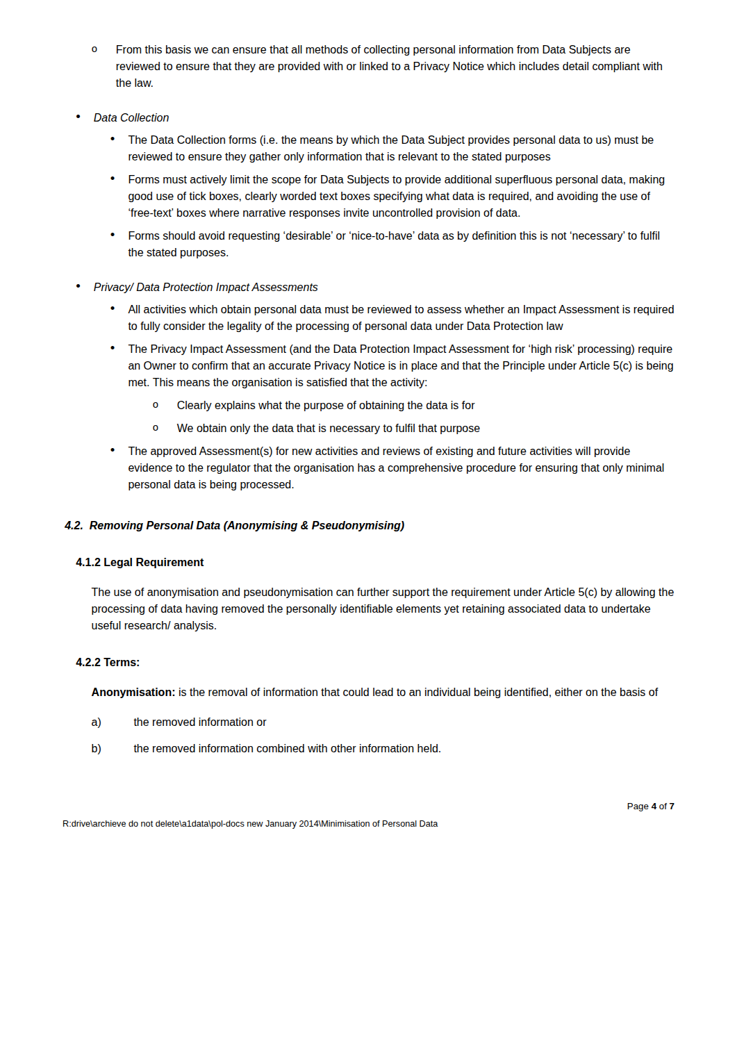From this basis we can ensure that all methods of collecting personal information from Data Subjects are reviewed to ensure that they are provided with or linked to a Privacy Notice which includes detail compliant with the law.
Data Collection
The Data Collection forms (i.e. the means by which the Data Subject provides personal data to us) must be reviewed to ensure they gather only information that is relevant to the stated purposes
Forms must actively limit the scope for Data Subjects to provide additional superfluous personal data, making good use of tick boxes, clearly worded text boxes specifying what data is required, and avoiding the use of ‘free-text’ boxes where narrative responses invite uncontrolled provision of data.
Forms should avoid requesting ‘desirable’ or ‘nice-to-have’ data as by definition this is not ‘necessary’ to fulfil the stated purposes.
Privacy/ Data Protection Impact Assessments
All activities which obtain personal data must be reviewed to assess whether an Impact Assessment is required to fully consider the legality of the processing of personal data under Data Protection law
The Privacy Impact Assessment (and the Data Protection Impact Assessment for ‘high risk’ processing) require an Owner to confirm that an accurate Privacy Notice is in place and that the Principle under Article 5(c) is being met. This means the organisation is satisfied that the activity:
Clearly explains what the purpose of obtaining the data is for
We obtain only the data that is necessary to fulfil that purpose
The approved Assessment(s) for new activities and reviews of existing and future activities will provide evidence to the regulator that the organisation has a comprehensive procedure for ensuring that only minimal personal data is being processed.
4.2. Removing Personal Data (Anonymising & Pseudonymising)
4.1.2 Legal Requirement
The use of anonymisation and pseudonymisation can further support the requirement under Article 5(c) by allowing the processing of data having removed the personally identifiable elements yet retaining associated data to undertake useful research/ analysis.
4.2.2 Terms:
Anonymisation: is the removal of information that could lead to an individual being identified, either on the basis of
| a) | the removed information or |
| b) | the removed information combined with other information held. |
Page 4 of 7
R:drive\archieve do not delete\a1data\pol-docs new January 2014\Minimisation of Personal Data